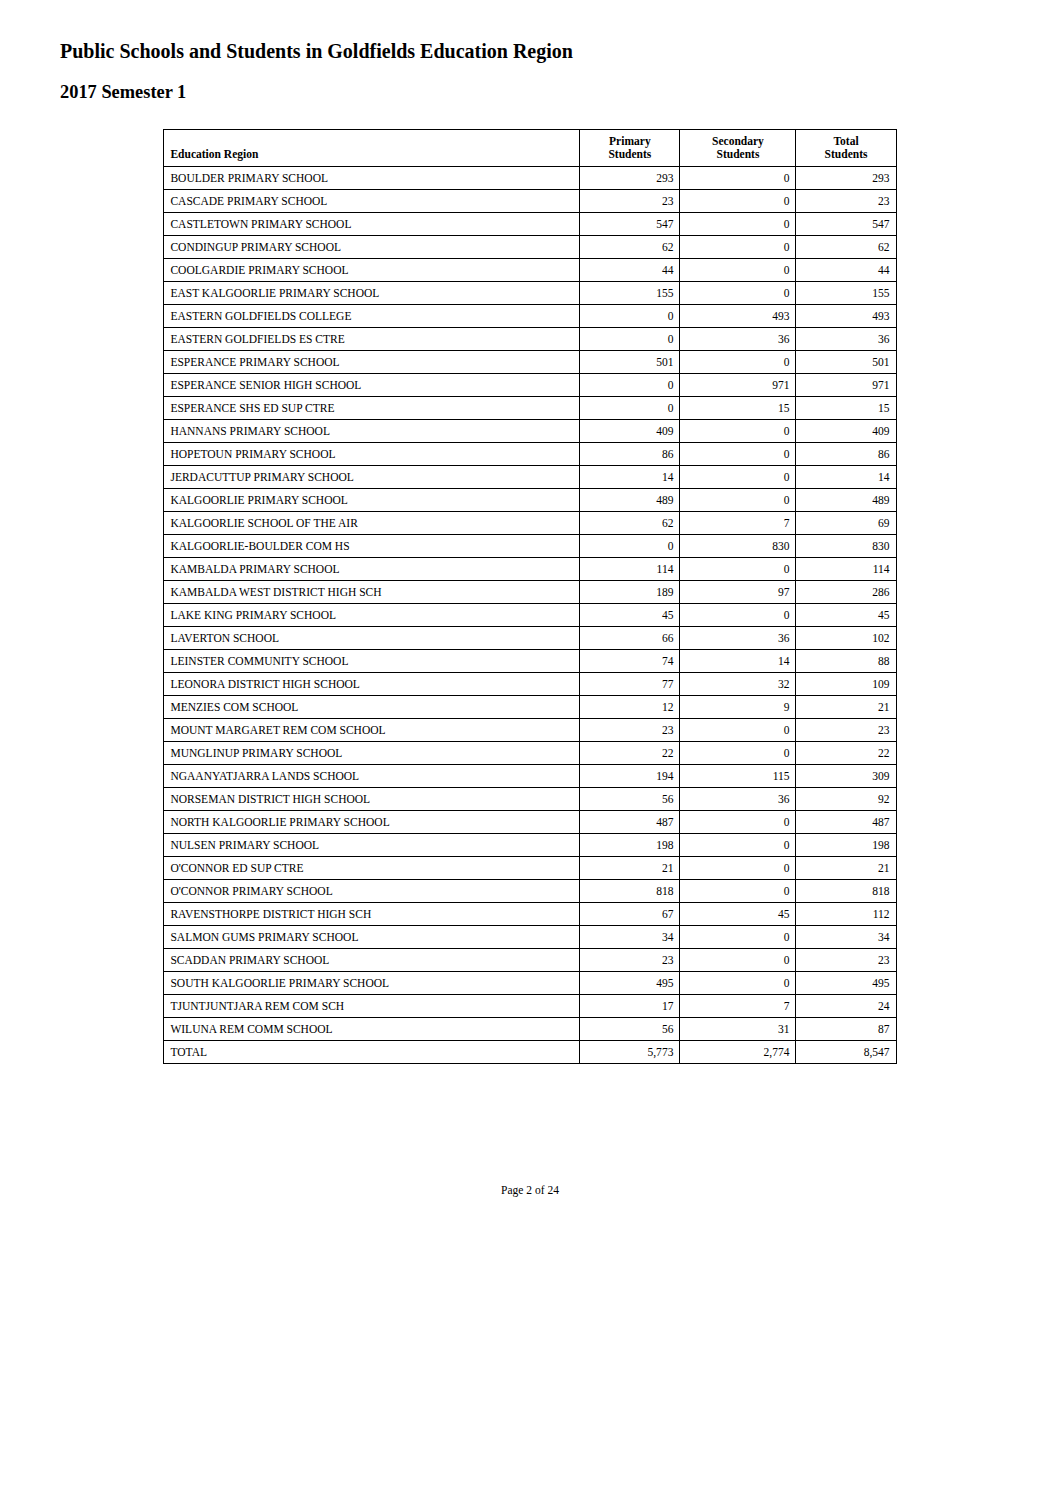Public Schools and Students in Goldfields Education Region
2017 Semester 1
Public Schools and Students in Goldfields Education Region, 2017 Semester 1
| Education Region | Primary Students | Secondary Students | Total Students |
| --- | --- | --- | --- |
| BOULDER PRIMARY SCHOOL | 293 | 0 | 293 |
| CASCADE PRIMARY SCHOOL | 23 | 0 | 23 |
| CASTLETOWN PRIMARY SCHOOL | 547 | 0 | 547 |
| CONDINGUP PRIMARY SCHOOL | 62 | 0 | 62 |
| COOLGARDIE PRIMARY SCHOOL | 44 | 0 | 44 |
| EAST KALGOORLIE PRIMARY SCHOOL | 155 | 0 | 155 |
| EASTERN GOLDFIELDS COLLEGE | 0 | 493 | 493 |
| EASTERN GOLDFIELDS ES CTRE | 0 | 36 | 36 |
| ESPERANCE PRIMARY SCHOOL | 501 | 0 | 501 |
| ESPERANCE SENIOR HIGH SCHOOL | 0 | 971 | 971 |
| ESPERANCE SHS ED SUP CTRE | 0 | 15 | 15 |
| HANNANS PRIMARY SCHOOL | 409 | 0 | 409 |
| HOPETOUN PRIMARY SCHOOL | 86 | 0 | 86 |
| JERDACUTTUP PRIMARY SCHOOL | 14 | 0 | 14 |
| KALGOORLIE PRIMARY SCHOOL | 489 | 0 | 489 |
| KALGOORLIE SCHOOL OF THE AIR | 62 | 7 | 69 |
| KALGOORLIE-BOULDER COM HS | 0 | 830 | 830 |
| KAMBALDA PRIMARY SCHOOL | 114 | 0 | 114 |
| KAMBALDA WEST DISTRICT HIGH SCH | 189 | 97 | 286 |
| LAKE KING PRIMARY SCHOOL | 45 | 0 | 45 |
| LAVERTON SCHOOL | 66 | 36 | 102 |
| LEINSTER COMMUNITY SCHOOL | 74 | 14 | 88 |
| LEONORA DISTRICT HIGH SCHOOL | 77 | 32 | 109 |
| MENZIES COM SCHOOL | 12 | 9 | 21 |
| MOUNT MARGARET REM COM SCHOOL | 23 | 0 | 23 |
| MUNGLINUP PRIMARY SCHOOL | 22 | 0 | 22 |
| NGAANYATJARRA LANDS SCHOOL | 194 | 115 | 309 |
| NORSEMAN DISTRICT HIGH SCHOOL | 56 | 36 | 92 |
| NORTH KALGOORLIE PRIMARY SCHOOL | 487 | 0 | 487 |
| NULSEN PRIMARY SCHOOL | 198 | 0 | 198 |
| O'CONNOR ED SUP CTRE | 21 | 0 | 21 |
| O'CONNOR PRIMARY SCHOOL | 818 | 0 | 818 |
| RAVENSTHORPE DISTRICT HIGH SCH | 67 | 45 | 112 |
| SALMON GUMS PRIMARY SCHOOL | 34 | 0 | 34 |
| SCADDAN PRIMARY SCHOOL | 23 | 0 | 23 |
| SOUTH KALGOORLIE PRIMARY SCHOOL | 495 | 0 | 495 |
| TJUNTJUNTJARA REM COM SCH | 17 | 7 | 24 |
| WILUNA REM COMM SCHOOL | 56 | 31 | 87 |
| TOTAL | 5,773 | 2,774 | 8,547 |
Page 2 of 24